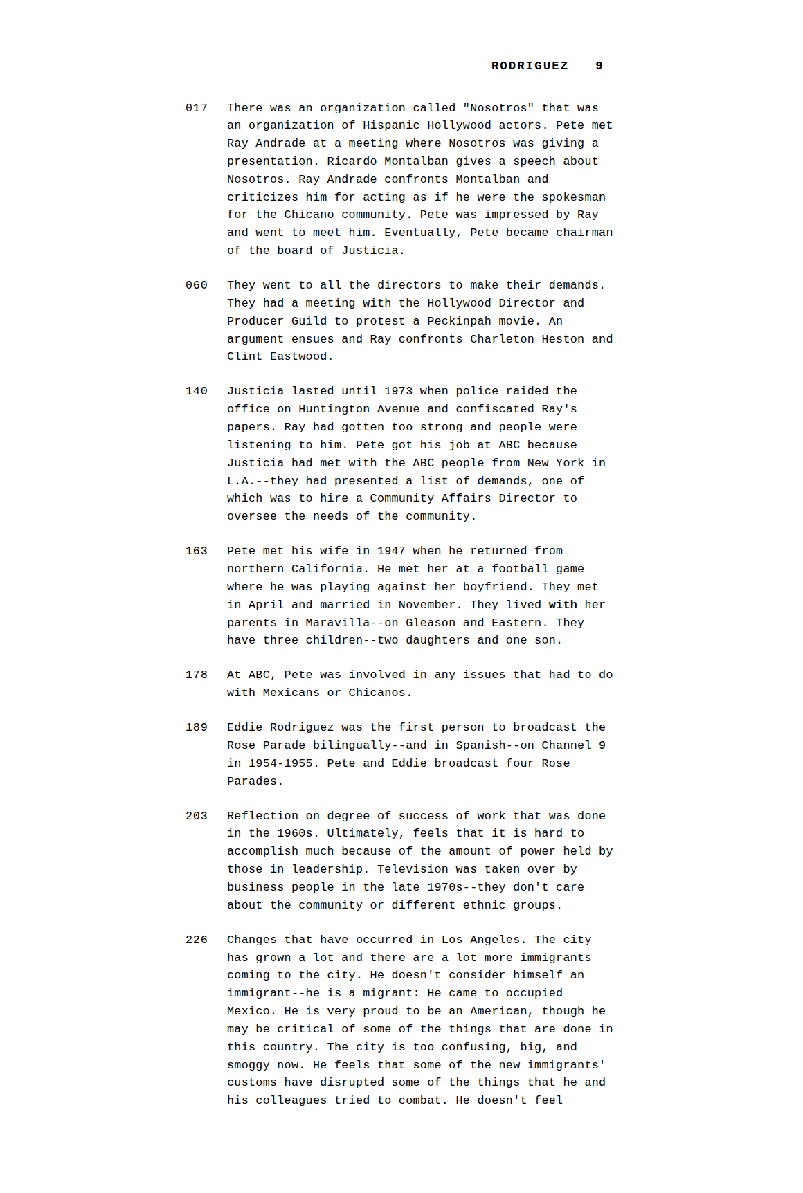RODRIGUEZ9
017
There was an organization called "Nosotros" that was an organization of Hispanic Hollywood actors. Pete met Ray Andrade at a meeting where Nosotros was giving a presentation. Ricardo Montalban gives a speech about Nosotros. Ray Andrade confronts Montalban and criticizes him for acting as if he were the spokesman for the Chicano community. Pete was impressed by Ray and went to meet him. Eventually, Pete became chairman of the board of Justicia.
060
They went to all the directors to make their demands. They had a meeting with the Hollywood Director and Producer Guild to protest a Peckinpah movie. An argument ensues and Ray confronts Charleton Heston and Clint Eastwood.
140
Justicia lasted until 1973 when police raided the office on Huntington Avenue and confiscated Ray's papers. Ray had gotten too strong and people were listening to him. Pete got his job at ABC because Justicia had met with the ABC people from New York in L.A.--they had presented a list of demands, one of which was to hire a Community Affairs Director to oversee the needs of the community.
163
Pete met his wife in 1947 when he returned from northern California. He met her at a football game where he was playing against her boyfriend. They met in April and married in November. They lived with her parents in Maravilla--on Gleason and Eastern. They have three children--two daughters and one son.
178
At ABC, Pete was involved in any issues that had to do with Mexicans or Chicanos.
189
Eddie Rodriguez was the first person to broadcast the Rose Parade bilingually--and in Spanish--on Channel 9 in 1954-1955. Pete and Eddie broadcast four Rose Parades.
203
Reflection on degree of success of work that was done in the 1960s. Ultimately, feels that it is hard to accomplish much because of the amount of power held by those in leadership. Television was taken over by business people in the late 1970s--they don't care about the community or different ethnic groups.
226
Changes that have occurred in Los Angeles. The city has grown a lot and there are a lot more immigrants coming to the city. He doesn't consider himself an immigrant--he is a migrant: He came to occupied Mexico. He is very proud to be an American, though he may be critical of some of the things that are done in this country. The city is too confusing, big, and smoggy now. He feels that some of the new immigrants' customs have disrupted some of the things that he and his colleagues tried to combat. He doesn't feel